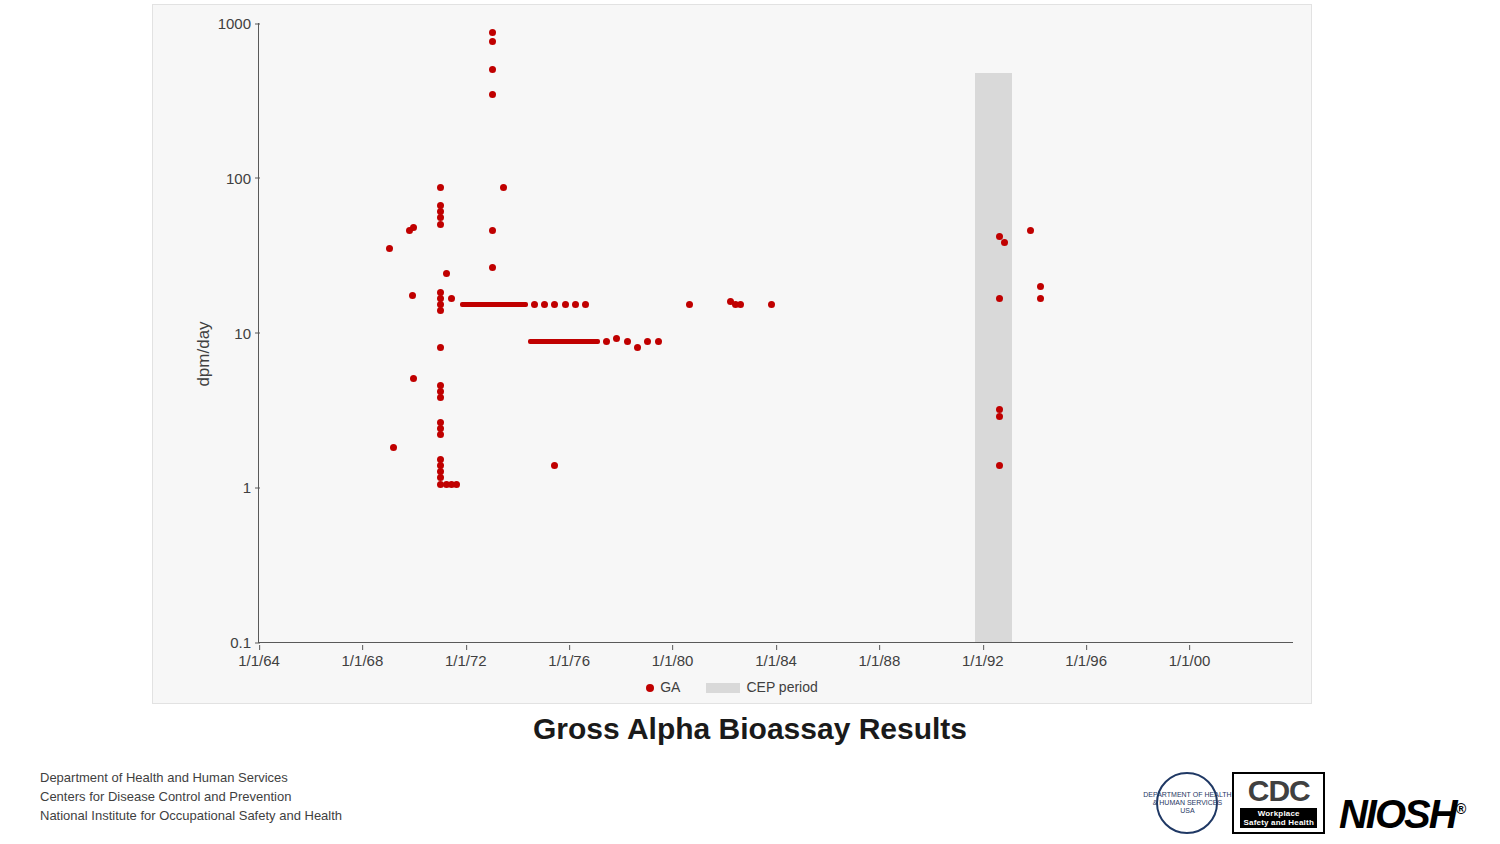dpm/day
1000
100
10
1
0.1
1/1/64
1/1/68
1/1/72
1/1/76
1/1/80
1/1/84
1/1/88
1/1/92
1/1/96
1/1/00
GA CEP period
Gross Alpha Bioassay Results
Department of Health and Human Services
Centers for Disease Control and Prevention
National Institute for Occupational Safety and Health
DEPARTMENT OF HEALTH
& HUMAN SERVICES
USA
CDC
Workplace
Safety and Health
NIOSH®